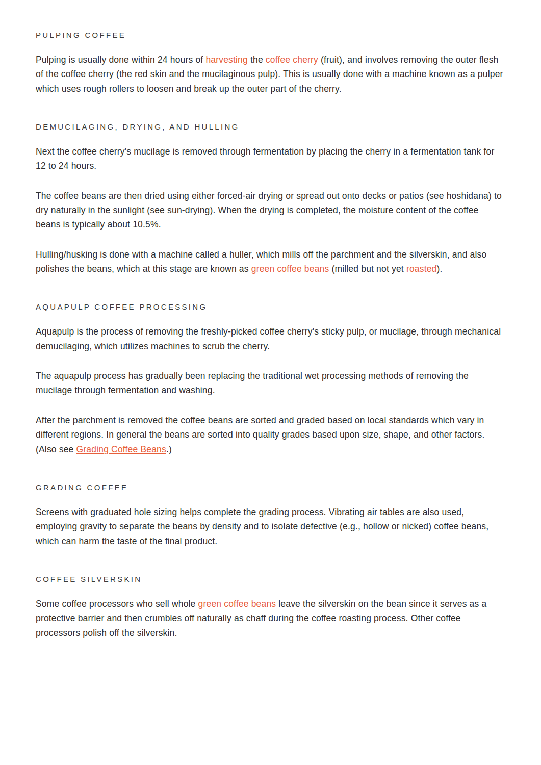Pulping Coffee
Pulping is usually done within 24 hours of harvesting the coffee cherry (fruit), and involves removing the outer flesh of the coffee cherry (the red skin and the mucilaginous pulp). This is usually done with a machine known as a pulper which uses rough rollers to loosen and break up the outer part of the cherry.
Demucilaging, Drying, and Hulling
Next the coffee cherry's mucilage is removed through fermentation by placing the cherry in a fermentation tank for 12 to 24 hours.
The coffee beans are then dried using either forced-air drying or spread out onto decks or patios (see hoshidana) to dry naturally in the sunlight (see sun-drying). When the drying is completed, the moisture content of the coffee beans is typically about 10.5%.
Hulling/husking is done with a machine called a huller, which mills off the parchment and the silverskin, and also polishes the beans, which at this stage are known as green coffee beans (milled but not yet roasted).
Aquapulp Coffee Processing
Aquapulp is the process of removing the freshly-picked coffee cherry's sticky pulp, or mucilage, through mechanical demucilaging, which utilizes machines to scrub the cherry.
The aquapulp process has gradually been replacing the traditional wet processing methods of removing the mucilage through fermentation and washing.
After the parchment is removed the coffee beans are sorted and graded based on local standards which vary in different regions. In general the beans are sorted into quality grades based upon size, shape, and other factors. (Also see Grading Coffee Beans.)
Grading Coffee
Screens with graduated hole sizing helps complete the grading process. Vibrating air tables are also used, employing gravity to separate the beans by density and to isolate defective (e.g., hollow or nicked) coffee beans, which can harm the taste of the final product.
Coffee Silverskin
Some coffee processors who sell whole green coffee beans leave the silverskin on the bean since it serves as a protective barrier and then crumbles off naturally as chaff during the coffee roasting process. Other coffee processors polish off the silverskin.